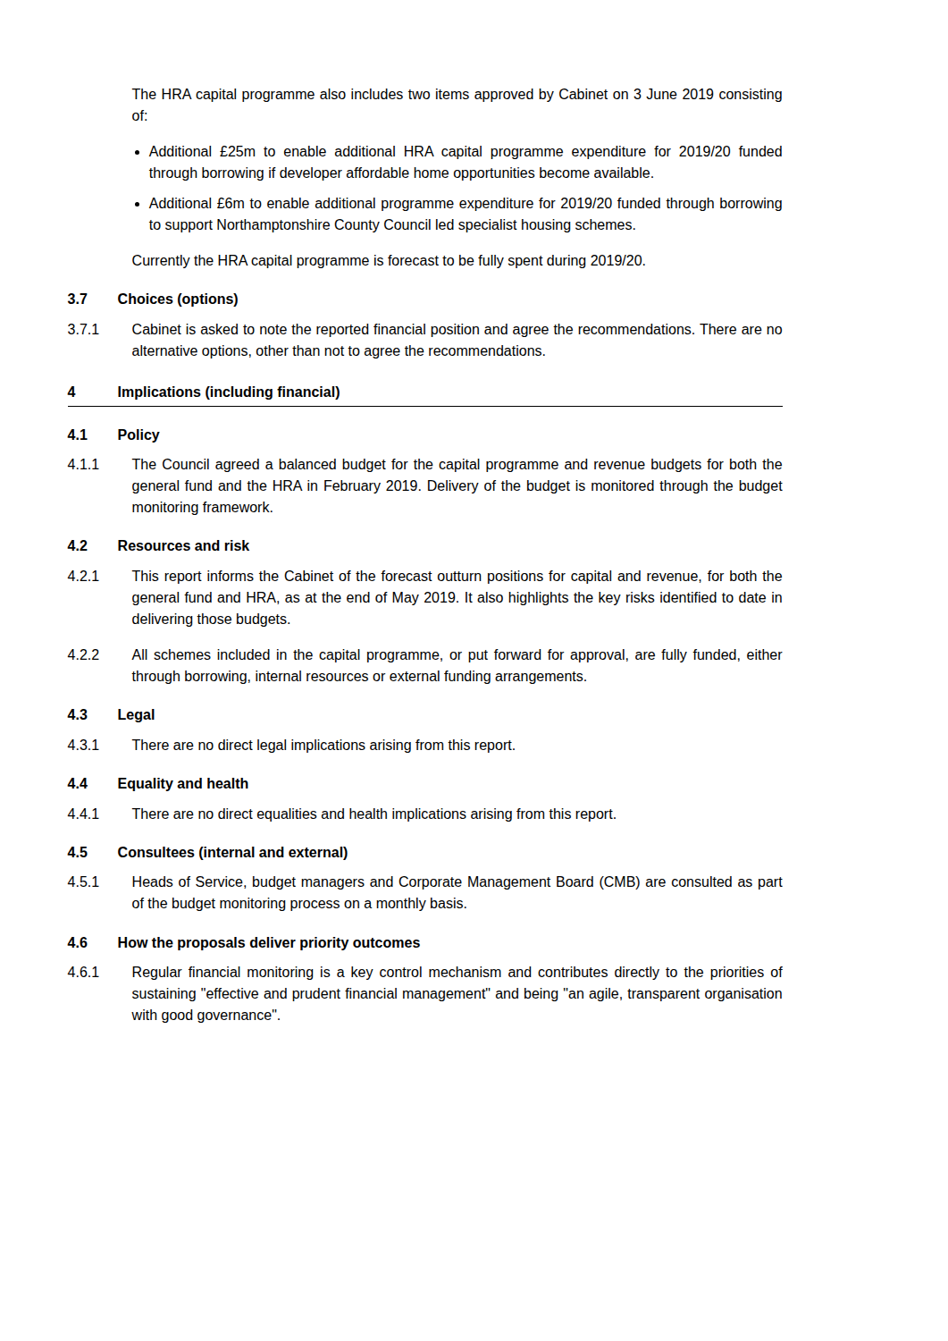The HRA capital programme also includes two items approved by Cabinet on 3 June 2019 consisting of:
Additional £25m to enable additional HRA capital programme expenditure for 2019/20 funded through borrowing if developer affordable home opportunities become available.
Additional £6m to enable additional programme expenditure for 2019/20 funded through borrowing to support Northamptonshire County Council led specialist housing schemes.
Currently the HRA capital programme is forecast to be fully spent during 2019/20.
3.7 Choices (options)
3.7.1
Cabinet is asked to note the reported financial position and agree the recommendations. There are no alternative options, other than not to agree the recommendations.
4 Implications (including financial)
4.1 Policy
4.1.1
The Council agreed a balanced budget for the capital programme and revenue budgets for both the general fund and the HRA in February 2019. Delivery of the budget is monitored through the budget monitoring framework.
4.2 Resources and risk
4.2.1
This report informs the Cabinet of the forecast outturn positions for capital and revenue, for both the general fund and HRA, as at the end of May 2019. It also highlights the key risks identified to date in delivering those budgets.
4.2.2
All schemes included in the capital programme, or put forward for approval, are fully funded, either through borrowing, internal resources or external funding arrangements.
4.3 Legal
4.3.1
There are no direct legal implications arising from this report.
4.4 Equality and health
4.4.1
There are no direct equalities and health implications arising from this report.
4.5 Consultees (internal and external)
4.5.1
Heads of Service, budget managers and Corporate Management Board (CMB) are consulted as part of the budget monitoring process on a monthly basis.
4.6 How the proposals deliver priority outcomes
4.6.1
Regular financial monitoring is a key control mechanism and contributes directly to the priorities of sustaining "effective and prudent financial management" and being "an agile, transparent organisation with good governance".